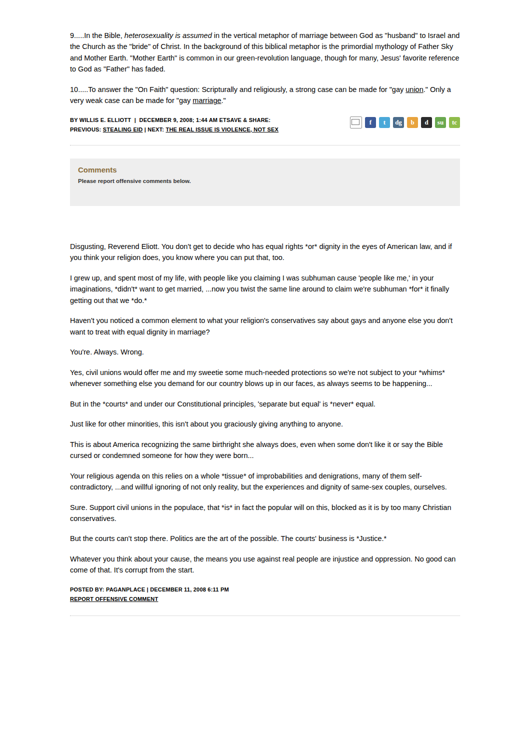9.....In the Bible, heterosexuality is assumed in the vertical metaphor of marriage between God as "husband" to Israel and the Church as the "bride" of Christ. In the background of this biblical metaphor is the primordial mythology of Father Sky and Mother Earth. "Mother Earth" is common in our green-revolution language, though for many, Jesus' favorite reference to God as "Father" has faded.
10.....To answer the "On Faith" question: Scripturally and religiously, a strong case can be made for "gay union." Only a very weak case can be made for "gay marriage."
BY WILLIS E. ELLIOTT | DECEMBER 9, 2008; 1:44 AM ETSAVE & SHARE:
PREVIOUS: STEALING EID | NEXT: THE REAL ISSUE IS VIOLENCE, NOT SEX
f t dg b d su tc
Comments
Please report offensive comments below.
Disgusting, Reverend Eliott. You don't get to decide who has equal rights *or* dignity in the eyes of American law, and if you think your religion does, you know where you can put that, too.
I grew up, and spent most of my life, with people like you claiming I was subhuman cause 'people like me,' in your imaginations, *didn't* want to get married, ...now you twist the same line around to claim we're subhuman *for* it finally getting out that we *do.*
Haven't you noticed a common element to what your religion's conservatives say about gays and anyone else you don't want to treat with equal dignity in marriage?
You're. Always. Wrong.
Yes, civil unions would offer me and my sweetie some much-needed protections so we're not subject to your *whims* whenever something else you demand for our country blows up in our faces, as always seems to be happening...
But in the *courts* and under our Constitutional principles, 'separate but equal' is *never* equal.
Just like for other minorities, this isn't about you graciously giving anything to anyone.
This is about America recognizing the same birthright she always does, even when some don't like it or say the Bible cursed or condemned someone for how they were born...
Your religious agenda on this relies on a whole *tissue* of improbabilities and denigrations, many of them self-contradictory, ...and willful ignoring of not only reality, but the experiences and dignity of same-sex couples, ourselves.
Sure. Support civil unions in the populace, that *is* in fact the popular will on this, blocked as it is by too many Christian conservatives.
But the courts can't stop there. Politics are the art of the possible. The courts' business is *Justice.*
Whatever you think about your cause, the means you use against real people are injustice and oppression. No good can come of that. It's corrupt from the start.
POSTED BY: PAGANPLACE | DECEMBER 11, 2008 6:11 PM
REPORT OFFENSIVE COMMENT